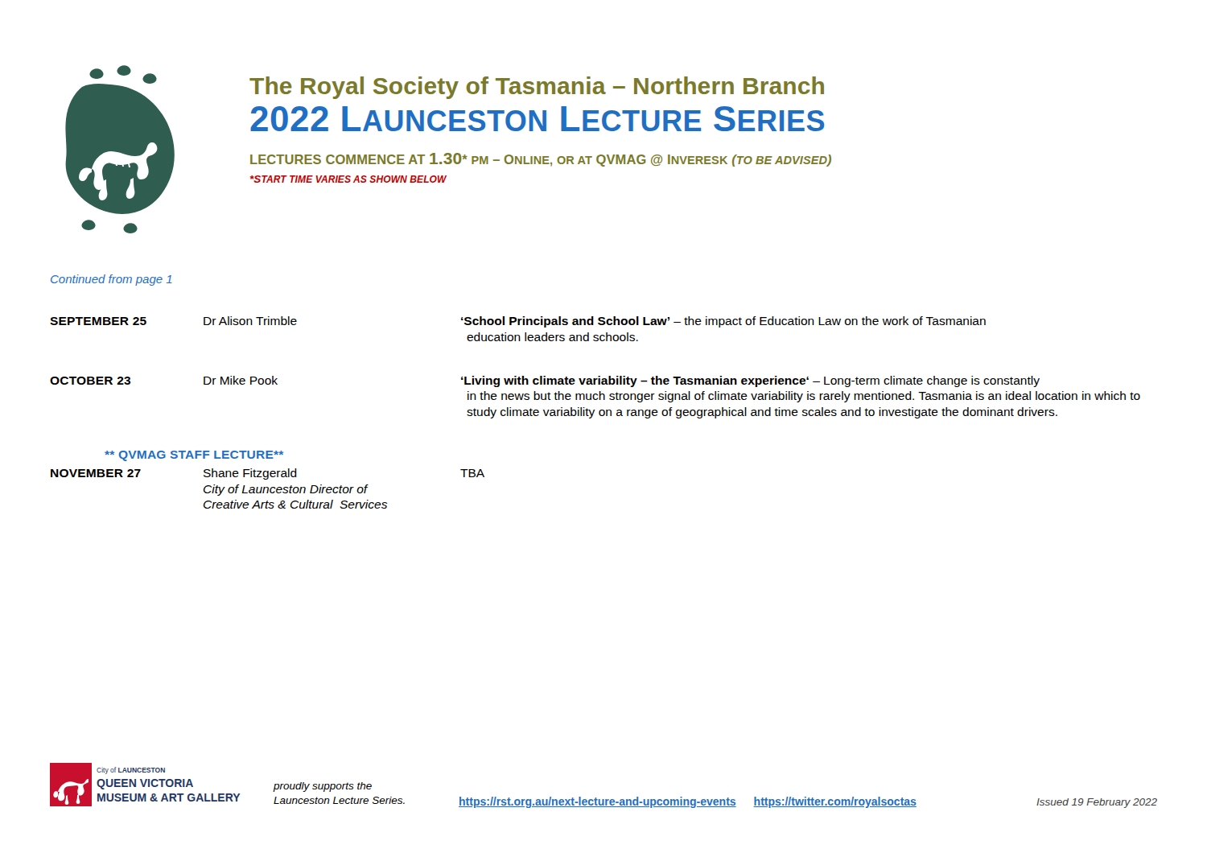The Royal Society of Tasmania – Northern Branch
2022 LAUNCESTON LECTURE SERIES
LECTURES COMMENCE AT 1.30* PM – ONLINE, OR AT QVMAG @ INVERESK (TO BE ADVISED)
*START TIME VARIES AS SHOWN BELOW
Continued from page 1
| SEPTEMBER 25 | Dr Alison Trimble | ‘School Principals and School Law’ – the impact of Education Law on the work of Tasmanian education leaders and schools. |
| OCTOBER 23 | Dr Mike Pook | ‘Living with climate variability – the Tasmanian experience‘ – Long-term climate change is constantly in the news but the much stronger signal of climate variability is rarely mentioned. Tasmania is an ideal location in which to study climate variability on a range of geographical and time scales and to investigate the dominant drivers. |
** QVMAG STAFF LECTURE**
| NOVEMBER 27 | Shane Fitzgerald City of Launceston Director of Creative Arts & Cultural Services | TBA |
City of LAUNCESTON QUEEN VICTORIA MUSEUM & ART GALLERY
proudly supports the
Launceston Lecture Series.
https://rst.org.au/next-lecture-and-upcoming-events https://twitter.com/royalsoctas
Issued 19 February 2022